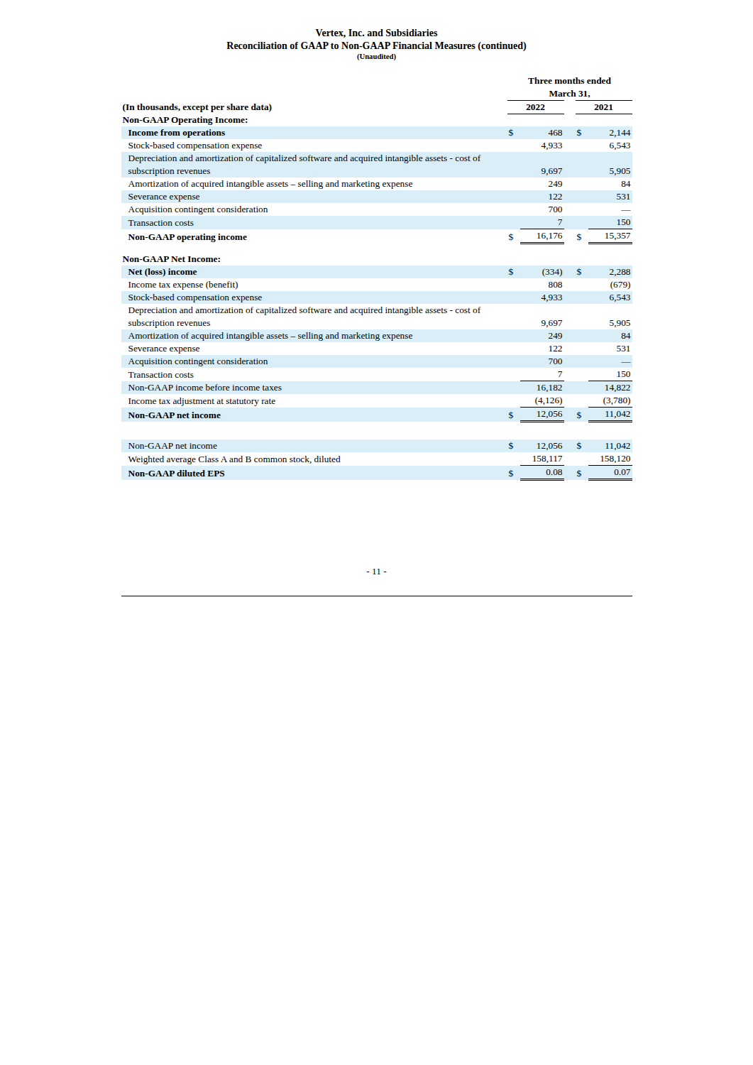Vertex, Inc. and Subsidiaries
Reconciliation of GAAP to Non-GAAP Financial Measures (continued)
(Unaudited)
| | | Three months ended |
| | | March 31, |
| (In thousands, except per share data) | | 2022 | | 2021 |
| Non-GAAP Operating Income: | | | | | | |
| Income from operations | | $ | 468 | | $ | 2,144 |
| Stock-based compensation expense | | | 4,933 | | | 6,543 |
| Depreciation and amortization of capitalized software and acquired intangible assets - cost of | | | | | | |
| subscription revenues | | | 9,697 | | | 5,905 |
| Amortization of acquired intangible assets – selling and marketing expense | | | 249 | | | 84 |
| Severance expense | | | 122 | | | 531 |
| Acquisition contingent consideration | | | 700 | | | — |
| Transaction costs | | | 7 | | | 150 |
| Non-GAAP operating income | | $ | 16,176 | | $ | 15,357 |
| Non-GAAP Net Income: | | | | | | |
| Net (loss) income | | $ | (334) | | $ | 2,288 |
| Income tax expense (benefit) | | | 808 | | | (679) |
| Stock-based compensation expense | | | 4,933 | | | 6,543 |
| Depreciation and amortization of capitalized software and acquired intangible assets - cost of | | | | | | |
| subscription revenues | | | 9,697 | | | 5,905 |
| Amortization of acquired intangible assets – selling and marketing expense | | | 249 | | | 84 |
| Severance expense | | | 122 | | | 531 |
| Acquisition contingent consideration | | | 700 | | | — |
| Transaction costs | | | 7 | | | 150 |
| Non-GAAP income before income taxes | | | 16,182 | | | 14,822 |
| Income tax adjustment at statutory rate | | | (4,126) | | | (3,780) |
| Non-GAAP net income | | $ | 12,056 | | $ | 11,042 |
| Non-GAAP net income | | $ | 12,056 | | $ | 11,042 |
| Weighted average Class A and B common stock, diluted | | | 158,117 | | | 158,120 |
| Non-GAAP diluted EPS | | $ | 0.08 | | $ | 0.07 |
- 11 -